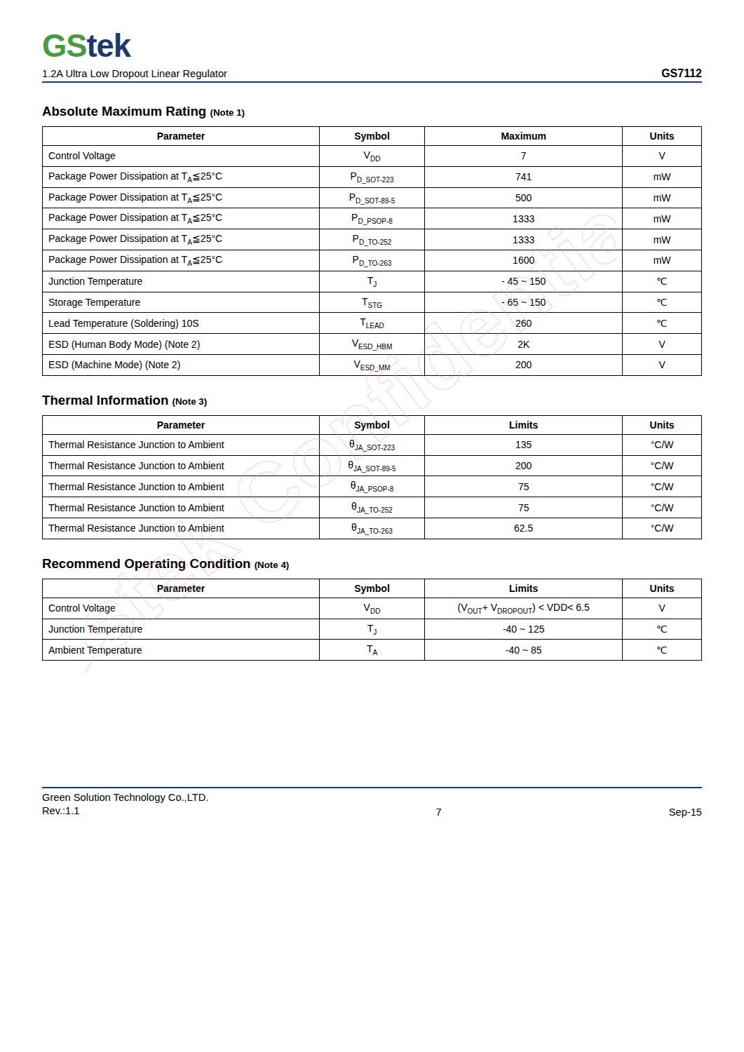GS tek
1.2A Ultra Low Dropout Linear Regulator
GS7112
Absolute Maximum Rating (Note 1)
| Parameter | Symbol | Maximum | Units |
| --- | --- | --- | --- |
| Control Voltage | V DD | 7 | V |
| Package Power Dissipation at T A ≦25°C | P D_SOT-223 | 741 | mW |
| Package Power Dissipation at T A ≦25°C | P D_SOT-89-5 | 500 | mW |
| Package Power Dissipation at T A ≦25°C | P D_PSOP-8 | 1333 | mW |
| Package Power Dissipation at T A ≦25°C | P D_TO-252 | 1333 | mW |
| Package Power Dissipation at T A ≦25°C | P D_TO-263 | 1600 | mW |
| Junction Temperature | T J | - 45 ~ 150 | ℃ |
| Storage Temperature | T STG | - 65 ~ 150 | ℃ |
| Lead Temperature (Soldering) 10S | T LEAD | 260 | ℃ |
| ESD (Human Body Mode) (Note 2) | V ESD_HBM | 2K | V |
| ESD (Machine Mode) (Note 2) | V ESD_MM | 200 | V |
Thermal Information (Note 3)
| Parameter | Symbol | Limits | Units |
| --- | --- | --- | --- |
| Thermal Resistance Junction to Ambient | θ JA_SOT-223 | 135 | °C/W |
| Thermal Resistance Junction to Ambient | θ JA_SOT-89-5 | 200 | °C/W |
| Thermal Resistance Junction to Ambient | θ JA_PSOP-8 | 75 | °C/W |
| Thermal Resistance Junction to Ambient | θ JA_TO-252 | 75 | °C/W |
| Thermal Resistance Junction to Ambient | θ JA_TO-263 | 62.5 | °C/W |
Recommend Operating Condition (Note 4)
| Parameter | Symbol | Limits | Units |
| --- | --- | --- | --- |
| Control Voltage | V DD | (V OUT + V DROPOUT ) < VDD< 6.5 | V |
| Junction Temperature | T J | -40 ~ 125 | ℃ |
| Ambient Temperature | T A | -40 ~ 85 | ℃ |
Green Solution Technology Co.,LTD.
Rev.:1.1
7
Sep-15
Gstek Confidential